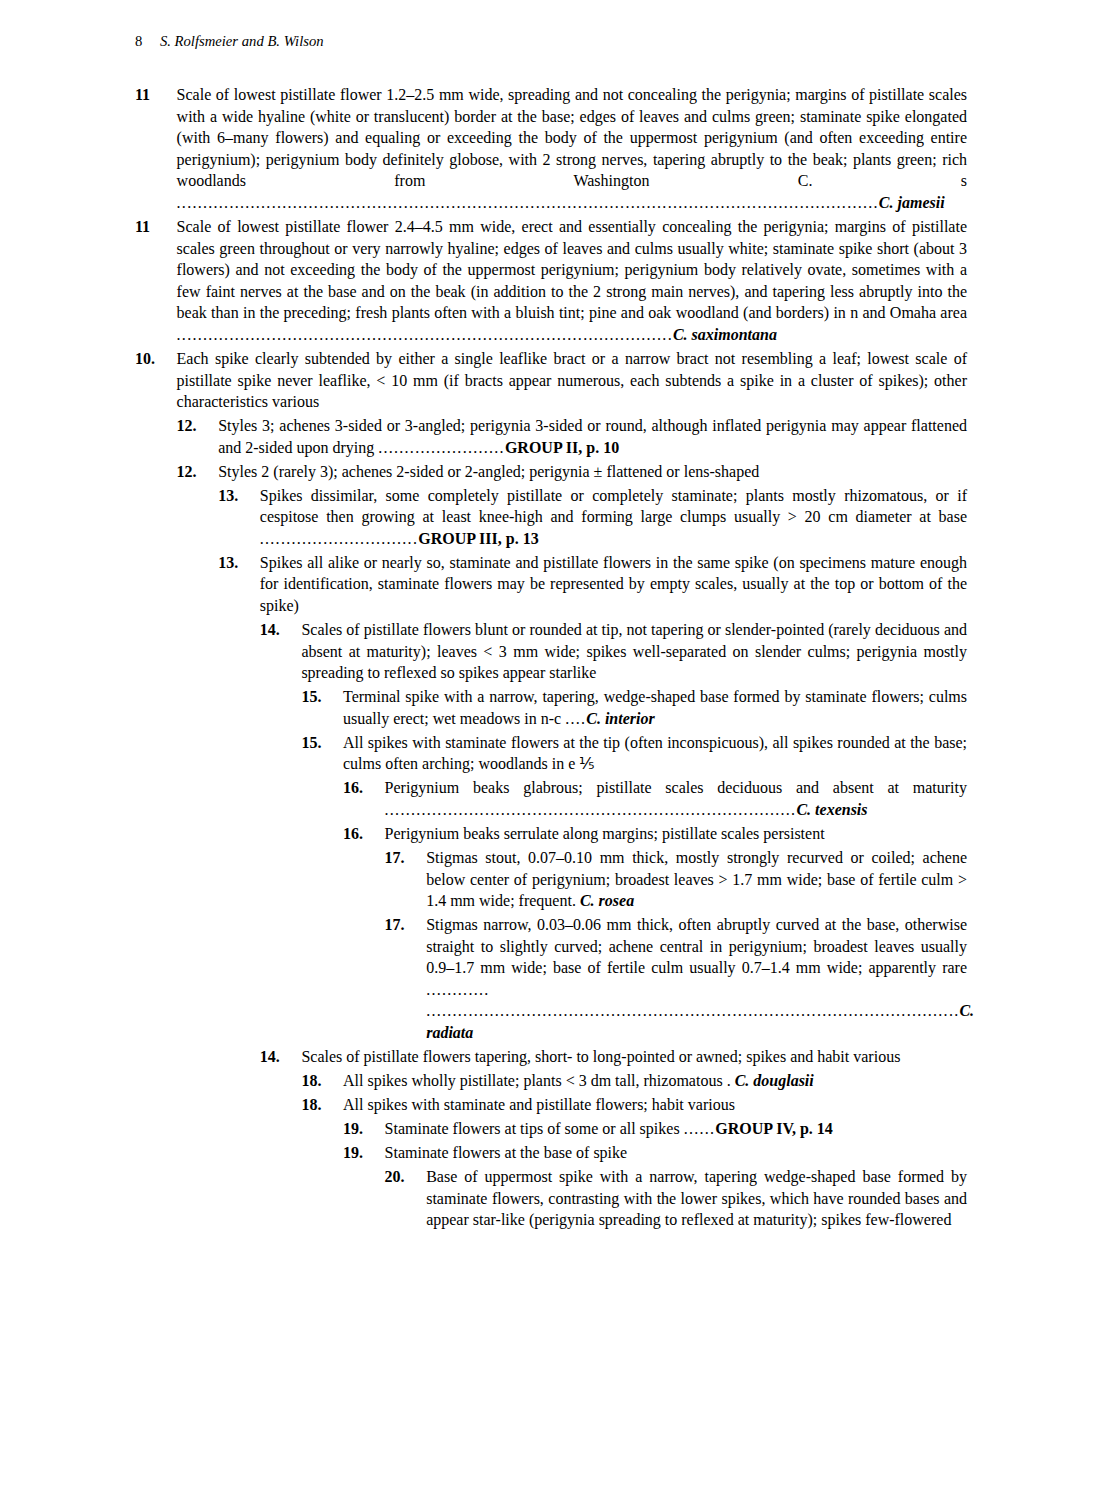8 S. Rolfsmeier and B. Wilson
11 Scale of lowest pistillate flower 1.2–2.5 mm wide, spreading and not concealing the perigynia; margins of pistillate scales with a wide hyaline (white or translucent) border at the base; edges of leaves and culms green; staminate spike elongated (with 6–many flowers) and equaling or exceeding the body of the uppermost perigynium (and often exceeding entire perigynium); perigynium body definitely globose, with 2 strong nerves, tapering abruptly to the beak; plants green; rich woodlands from Washington C. s ..................................................................................................................................... C. jamesii
11 Scale of lowest pistillate flower 2.4–4.5 mm wide, erect and essentially concealing the perigynia; margins of pistillate scales green throughout or very narrowly hyaline; edges of leaves and culms usually white; staminate spike short (about 3 flowers) and not exceeding the body of the uppermost perigynium; perigynium body relatively ovate, sometimes with a few faint nerves at the base and on the beak (in addition to the 2 strong main nerves), and tapering less abruptly into the beak than in the preceding; fresh plants often with a bluish tint; pine and oak woodland (and borders) in n and Omaha area .............................................................................................. C. saximontana
10. Each spike clearly subtended by either a single leaflike bract or a narrow bract not resembling a leaf; lowest scale of pistillate spike never leaflike, < 10 mm (if bracts appear numerous, each subtends a spike in a cluster of spikes); other characteristics various
12. Styles 3; achenes 3-sided or 3-angled; perigynia 3-sided or round, although inflated perigynia may appear flattened and 2-sided upon drying ........................ GROUP II, p. 10
12. Styles 2 (rarely 3); achenes 2-sided or 2-angled; perigynia ± flattened or lens-shaped
13. Spikes dissimilar, some completely pistillate or completely staminate; plants mostly rhizomatous, or if cespitose then growing at least knee-high and forming large clumps usually > 20 cm diameter at base .............................. GROUP III, p. 13
13. Spikes all alike or nearly so, staminate and pistillate flowers in the same spike (on specimens mature enough for identification, staminate flowers may be represented by empty scales, usually at the top or bottom of the spike)
14. Scales of pistillate flowers blunt or rounded at tip, not tapering or slender-pointed (rarely deciduous and absent at maturity); leaves < 3 mm wide; spikes well-separated on slender culms; perigynia mostly spreading to reflexed so spikes appear starlike
15. Terminal spike with a narrow, tapering, wedge-shaped base formed by staminate flowers; culms usually erect; wet meadows in n-c .... C. interior
15. All spikes with staminate flowers at the tip (often inconspicuous), all spikes rounded at the base; culms often arching; woodlands in e ⅕
16. Perigynium beaks glabrous; pistillate scales deciduous and absent at maturity .............................................................................. C. texensis
16. Perigynium beaks serrulate along margins; pistillate scales persistent
17. Stigmas stout, 0.07–0.10 mm thick, mostly strongly recurved or coiled; achene below center of perigynium; broadest leaves > 1.7 mm wide; base of fertile culm > 1.4 mm wide; frequent. C. rosea
17. Stigmas narrow, 0.03–0.06 mm thick, often abruptly curved at the base, otherwise straight to slightly curved; achene central in perigynium; broadest leaves usually 0.9–1.7 mm wide; base of fertile culm usually 0.7–1.4 mm wide; apparently rare ............ ..................................................................................................... C. radiata
14. Scales of pistillate flowers tapering, short- to long-pointed or awned; spikes and habit various
18. All spikes wholly pistillate; plants < 3 dm tall, rhizomatous . C. douglasii
18. All spikes with staminate and pistillate flowers; habit various
19. Staminate flowers at tips of some or all spikes ...... GROUP IV, p. 14
19. Staminate flowers at the base of spike
20. Base of uppermost spike with a narrow, tapering wedge-shaped base formed by staminate flowers, contrasting with the lower spikes, which have rounded bases and appear star-like (perigynia spreading to reflexed at maturity); spikes few-flowered